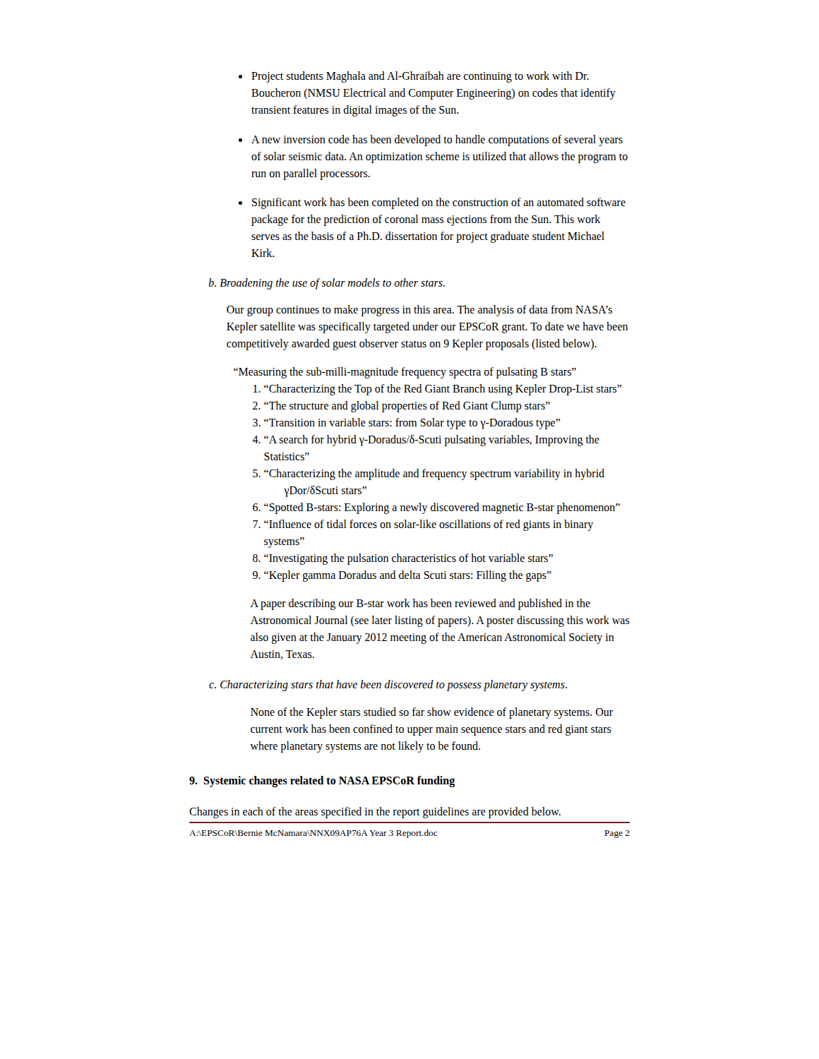Project students Maghala and Al-Ghraibah are continuing to work with Dr. Boucheron (NMSU Electrical and Computer Engineering) on codes that identify transient features in digital images of the Sun.
A new inversion code has been developed to handle computations of several years of solar seismic data. An optimization scheme is utilized that allows the program to run on parallel processors.
Significant work has been completed on the construction of an automated software package for the prediction of coronal mass ejections from the Sun. This work serves as the basis of a Ph.D. dissertation for project graduate student Michael Kirk.
Broadening the use of solar models to other stars.
Our group continues to make progress in this area. The analysis of data from NASA’s Kepler satellite was specifically targeted under our EPSCoR grant. To date we have been competitively awarded guest observer status on 9 Kepler proposals (listed below).
“Measuring the sub-milli-magnitude frequency spectra of pulsating B stars”
“Characterizing the Top of the Red Giant Branch using Kepler Drop-List stars”
“The structure and global properties of Red Giant Clump stars”
“Transition in variable stars: from Solar type to γ-Doradous type”
“A search for hybrid γ-Doradus/δ-Scuti pulsating variables, Improving the Statistics”
“Characterizing the amplitude and frequency spectrum variability in hybrid
γDor/δScuti stars”
“Spotted B-stars: Exploring a newly discovered magnetic B-star phenomenon”
“Influence of tidal forces on solar-like oscillations of red giants in binary systems”
“Investigating the pulsation characteristics of hot variable stars”
“Kepler gamma Doradus and delta Scuti stars: Filling the gaps”
A paper describing our B-star work has been reviewed and published in the Astronomical Journal (see later listing of papers). A poster discussing this work was also given at the January 2012 meeting of the American Astronomical Society in Austin, Texas.
Characterizing stars that have been discovered to possess planetary systems.
None of the Kepler stars studied so far show evidence of planetary systems. Our current work has been confined to upper main sequence stars and red giant stars where planetary systems are not likely to be found.
9. Systemic changes related to NASA EPSCoR funding
Changes in each of the areas specified in the report guidelines are provided below.
A:\EPSCoR\Bernie McNamara\NNX09AP76A Year 3 Report.doc
Page 2